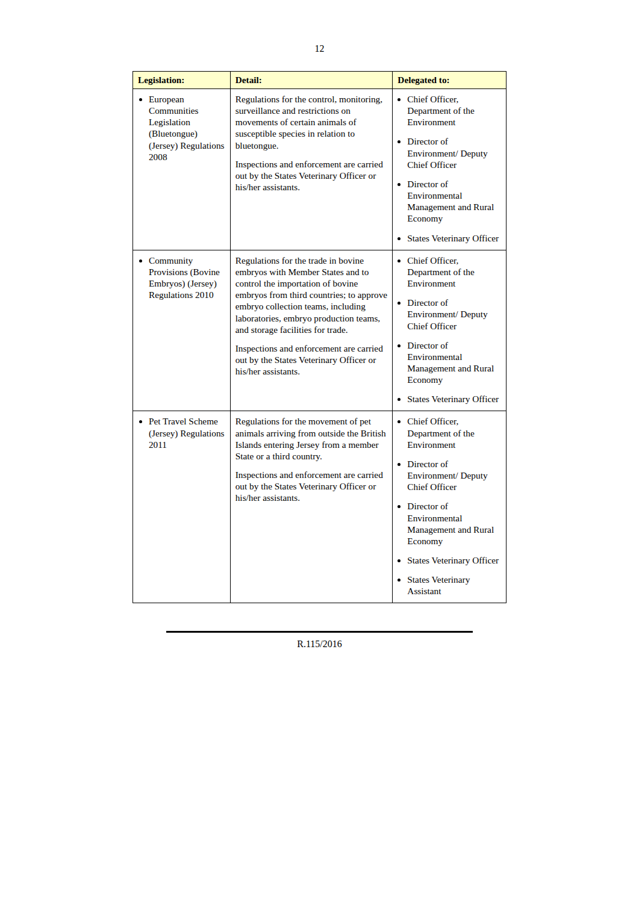12
| Legislation: | Detail: | Delegated to: |
| --- | --- | --- |
| European Communities Legislation (Bluetongue) (Jersey) Regulations 2008 | Regulations for the control, monitoring, surveillance and restrictions on movements of certain animals of susceptible species in relation to bluetongue. Inspections and enforcement are carried out by the States Veterinary Officer or his/her assistants. | Chief Officer, Department of the Environment Director of Environment/ Deputy Chief Officer Director of Environmental Management and Rural Economy States Veterinary Officer |
| Community Provisions (Bovine Embryos) (Jersey) Regulations 2010 | Regulations for the trade in bovine embryos with Member States and to control the importation of bovine embryos from third countries; to approve embryo collection teams, including laboratories, embryo production teams, and storage facilities for trade. Inspections and enforcement are carried out by the States Veterinary Officer or his/her assistants. | Chief Officer, Department of the Environment Director of Environment/ Deputy Chief Officer Director of Environmental Management and Rural Economy States Veterinary Officer |
| Pet Travel Scheme (Jersey) Regulations 2011 | Regulations for the movement of pet animals arriving from outside the British Islands entering Jersey from a member State or a third country. Inspections and enforcement are carried out by the States Veterinary Officer or his/her assistants. | Chief Officer, Department of the Environment Director of Environment/ Deputy Chief Officer Director of Environmental Management and Rural Economy States Veterinary Officer States Veterinary Assistant |
R.115/2016